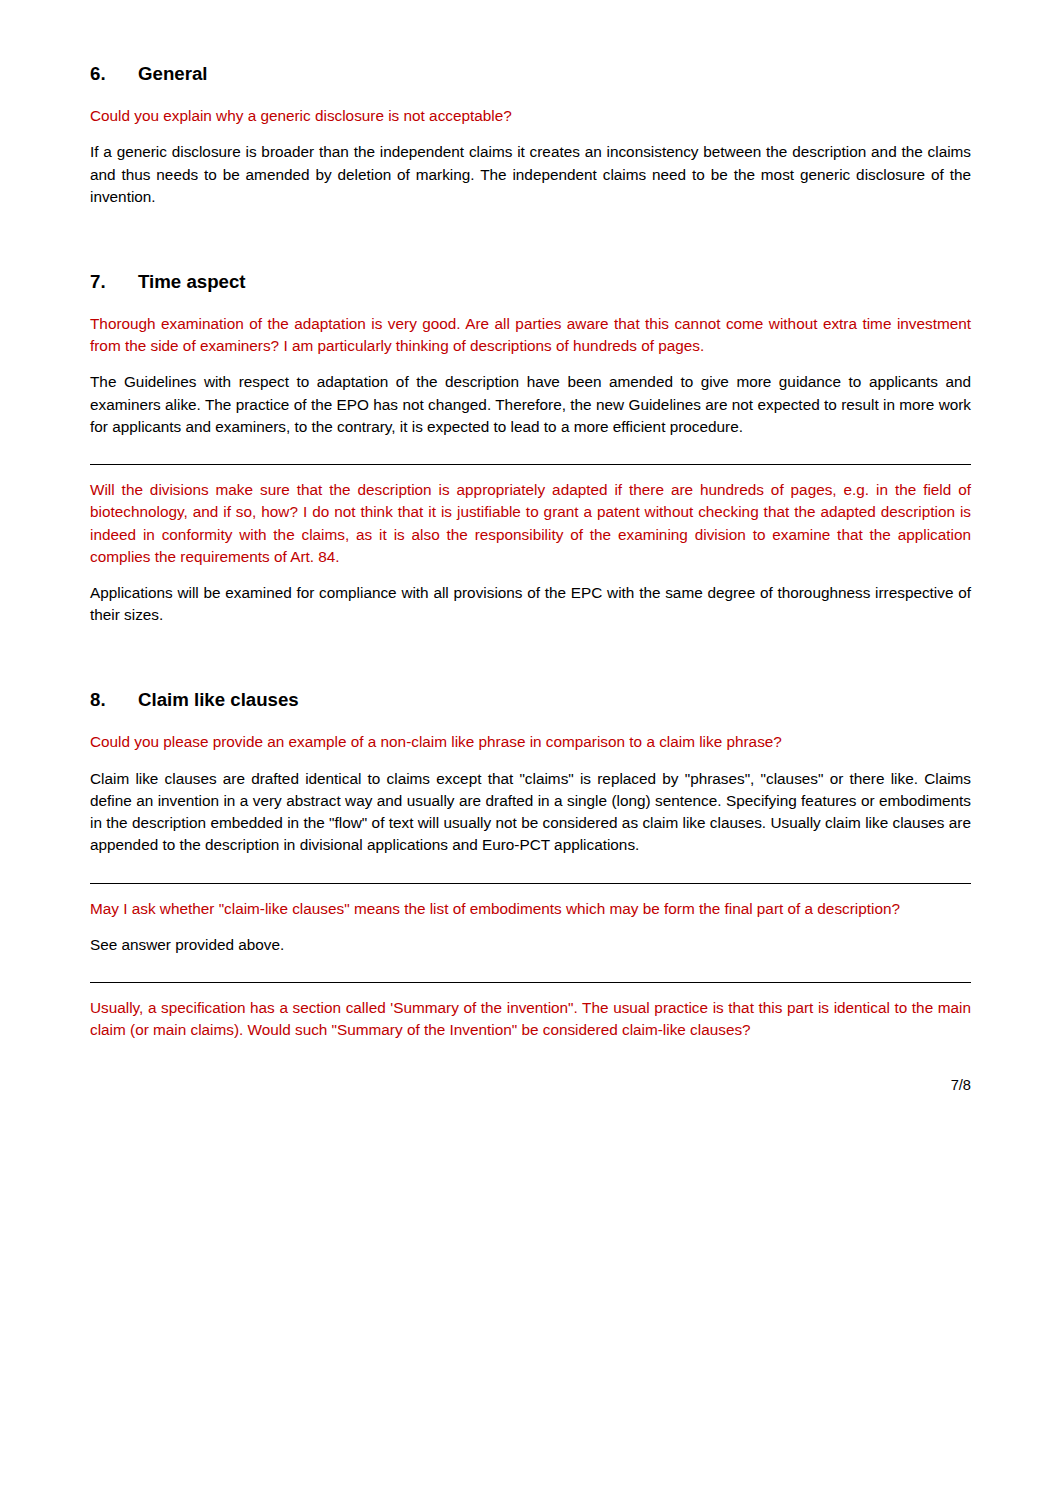6. General
Could you explain why a generic disclosure is not acceptable?
If a generic disclosure is broader than the independent claims it creates an inconsistency between the description and the claims and thus needs to be amended by deletion of marking. The independent claims need to be the most generic disclosure of the invention.
7. Time aspect
Thorough examination of the adaptation is very good. Are all parties aware that this cannot come without extra time investment from the side of examiners? I am particularly thinking of descriptions of hundreds of pages.
The Guidelines with respect to adaptation of the description have been amended to give more guidance to applicants and examiners alike. The practice of the EPO has not changed. Therefore, the new Guidelines are not expected to result in more work for applicants and examiners, to the contrary, it is expected to lead to a more efficient procedure.
Will the divisions make sure that the description is appropriately adapted if there are hundreds of pages, e.g. in the field of biotechnology, and if so, how? I do not think that it is justifiable to grant a patent without checking that the adapted description is indeed in conformity with the claims, as it is also the responsibility of the examining division to examine that the application complies the requirements of Art. 84.
Applications will be examined for compliance with all provisions of the EPC with the same degree of thoroughness irrespective of their sizes.
8. Claim like clauses
Could you please provide an example of a non-claim like phrase in comparison to a claim like phrase?
Claim like clauses are drafted identical to claims except that "claims" is replaced by "phrases", "clauses" or there like. Claims define an invention in a very abstract way and usually are drafted in a single (long) sentence. Specifying features or embodiments in the description embedded in the "flow" of text will usually not be considered as claim like clauses. Usually claim like clauses are appended to the description in divisional applications and Euro-PCT applications.
May I ask whether "claim-like clauses" means the list of embodiments which may be form the final part of a description?
See answer provided above.
Usually, a specification has a section called 'Summary of the invention". The usual practice is that this part is identical to the main claim (or main claims). Would such "Summary of the Invention" be considered claim-like clauses?
7/8